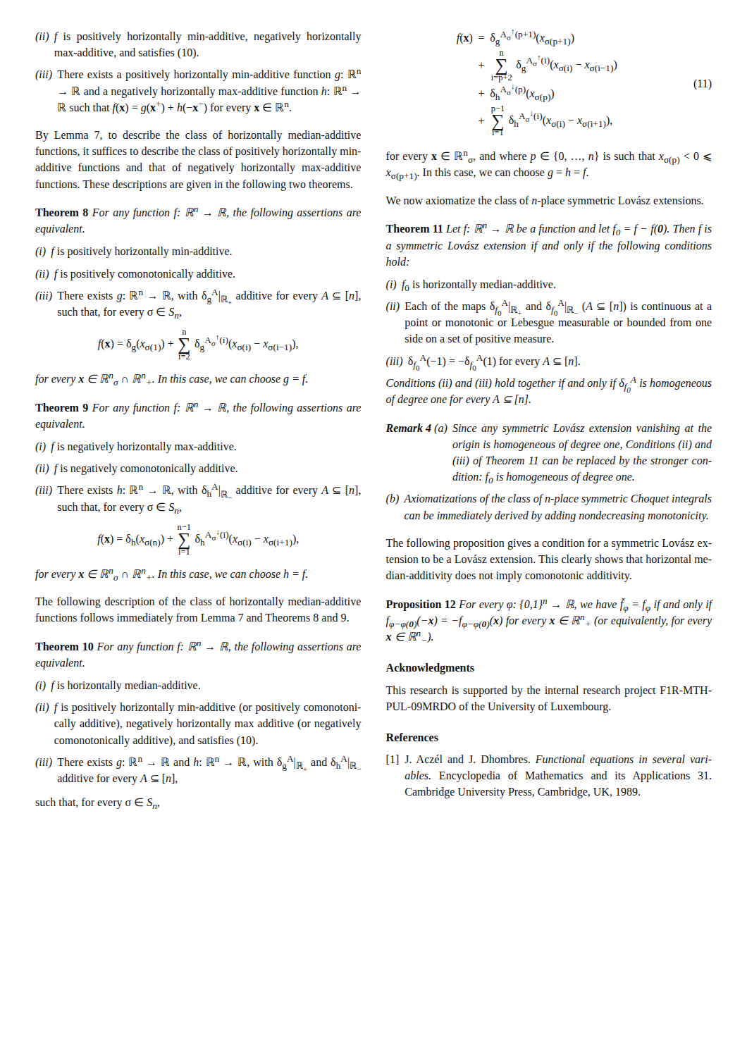(ii) f is positively horizontally min-additive, negatively horizontally max-additive, and satisfies (10).
(iii) There exists a positively horizontally min-additive function g: ℝn → ℝ and a negatively horizontally max-additive function h: ℝn → ℝ such that f(x) = g(x+) + h(−x−) for every x ∈ ℝn.
By Lemma 7, to describe the class of horizontally median-additive functions, it suffices to describe the class of positively horizontally min-additive functions and that of negatively horizontally max-additive functions. These descriptions are given in the following two theorems.
Theorem 8 For any function f: ℝn → ℝ, the following assertions are equivalent.
(i) f is positively horizontally min-additive.
(ii) f is positively comonotonically additive.
(iii) There exists g: ℝn → ℝ, with δgA|ℝ+ additive for every A ⊆ [n], such that, for every σ ∈ Sn,
f(x) = δg(xσ(1)) + n∑i=2 δgAσ↑(i)(xσ(i) − xσ(i−1)),
for every x ∈ ℝnσ ∩ ℝn+. In this case, we can choose g = f.
Theorem 9 For any function f: ℝn → ℝ, the following assertions are equivalent.
(i) f is negatively horizontally max-additive.
(ii) f is negatively comonotonically additive.
(iii) There exists h: ℝn → ℝ, with δhA|ℝ− additive for every A ⊆ [n], such that, for every σ ∈ Sn,
f(x) = δh(xσ(n)) + n−1∑i=1 δhAσ↓(i)(xσ(i) − xσ(i+1)),
for every x ∈ ℝnσ ∩ ℝn+. In this case, we can choose h = f.
The following description of the class of horizontally median-additive functions follows immediately from Lemma 7 and Theorems 8 and 9.
Theorem 10 For any function f: ℝn → ℝ, the following assertions are equivalent.
(i) f is horizontally median-additive.
(ii) f is positively horizontally min-additive (or positively comonotonically additive), negatively horizontally max additive (or negatively comonotonically additive), and satisfies (10).
(iii) There exists g: ℝn → ℝ and h: ℝn → ℝ, with δgA|ℝ+ and δhA|ℝ− additive for every A ⊆ [n],
such that, for every σ ∈ Sn,
| f ( x ) | = | δ g A σ ↑ (p+1) ( x σ(p+1) ) |
| | + | n ∑ i=p+2 δ g A σ ↑ (i) ( x σ(i) − x σ(i−1) ) |
| | + | δ h A σ ↓ (p) ( x σ(p) ) |
| | + | p−1 ∑ i=1 δ h A σ ↓ (i) ( x σ(i) − x σ(i+1) ), |
(11)
for every x ∈ ℝnσ, and where p ∈ {0, …, n} is such that xσ(p) < 0 ⩽ xσ(p+1). In this case, we can choose g = h = f.
We now axiomatize the class of n-place symmetric Lovász extensions.
Theorem 11 Let f: ℝn → ℝ be a function and let f0 = f − f(0). Then f is a symmetric Lovász extension if and only if the following conditions hold:
(i) f0 is horizontally median-additive.
(ii) Each of the maps δf0A|ℝ+ and δf0A|ℝ− (A ⊆ [n]) is continuous at a point or monotonic or Lebesgue measurable or bounded from one side on a set of positive measure.
(iii) δf0A(−1) = −δf0A(1) for every A ⊆ [n].
Conditions (ii) and (iii) hold together if and only if δf0A is homogeneous of degree one for every A ⊆ [n].
Remark 4 (a) Since any symmetric Lovász extension vanishing at the origin is homogeneous of degree one, Conditions (ii) and (iii) of Theorem 11 can be replaced by the stronger condition: f0 is homogeneous of degree one.
(b) Axiomatizations of the class of n-place symmetric Choquet integrals can be immediately derived by adding nondecreasing monotonicity.
The following proposition gives a condition for a symmetric Lovász extension to be a Lovász extension. This clearly shows that horizontal median-additivity does not imply comonotonic additivity.
Proposition 12 For every φ: {0,1}n → ℝ, we have f̌φ = fφ if and only if fφ−φ(0)(−x) = −fφ−φ(0)(x) for every x ∈ ℝn+ (or equivalently, for every x ∈ ℝn−).
Acknowledgments
This research is supported by the internal research project F1R-MTH-PUL-09MRDO of the University of Luxembourg.
References
[1] J. Aczél and J. Dhombres. Functional equations in several variables. Encyclopedia of Mathematics and its Applications 31. Cambridge University Press, Cambridge, UK, 1989.